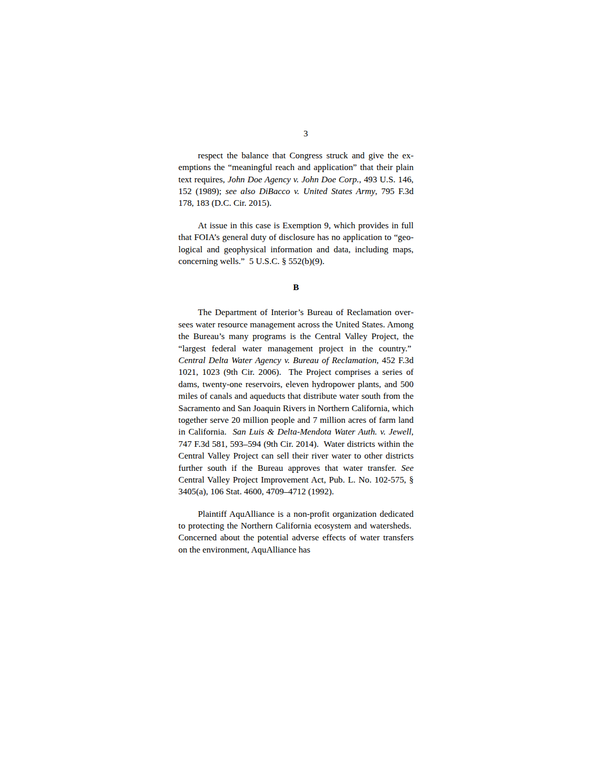3
respect the balance that Congress struck and give the exemptions the “meaningful reach and application” that their plain text requires, John Doe Agency v. John Doe Corp., 493 U.S. 146, 152 (1989); see also DiBacco v. United States Army, 795 F.3d 178, 183 (D.C. Cir. 2015).
At issue in this case is Exemption 9, which provides in full that FOIA’s general duty of disclosure has no application to “geological and geophysical information and data, including maps, concerning wells.” 5 U.S.C. § 552(b)(9).
B
The Department of Interior’s Bureau of Reclamation oversees water resource management across the United States. Among the Bureau’s many programs is the Central Valley Project, the “largest federal water management project in the country.” Central Delta Water Agency v. Bureau of Reclamation, 452 F.3d 1021, 1023 (9th Cir. 2006). The Project comprises a series of dams, twenty-one reservoirs, eleven hydropower plants, and 500 miles of canals and aqueducts that distribute water south from the Sacramento and San Joaquin Rivers in Northern California, which together serve 20 million people and 7 million acres of farm land in California. San Luis & Delta-Mendota Water Auth. v. Jewell, 747 F.3d 581, 593–594 (9th Cir. 2014). Water districts within the Central Valley Project can sell their river water to other districts further south if the Bureau approves that water transfer. See Central Valley Project Improvement Act, Pub. L. No. 102-575, § 3405(a), 106 Stat. 4600, 4709–4712 (1992).
Plaintiff AquAlliance is a non-profit organization dedicated to protecting the Northern California ecosystem and watersheds. Concerned about the potential adverse effects of water transfers on the environment, AquAlliance has